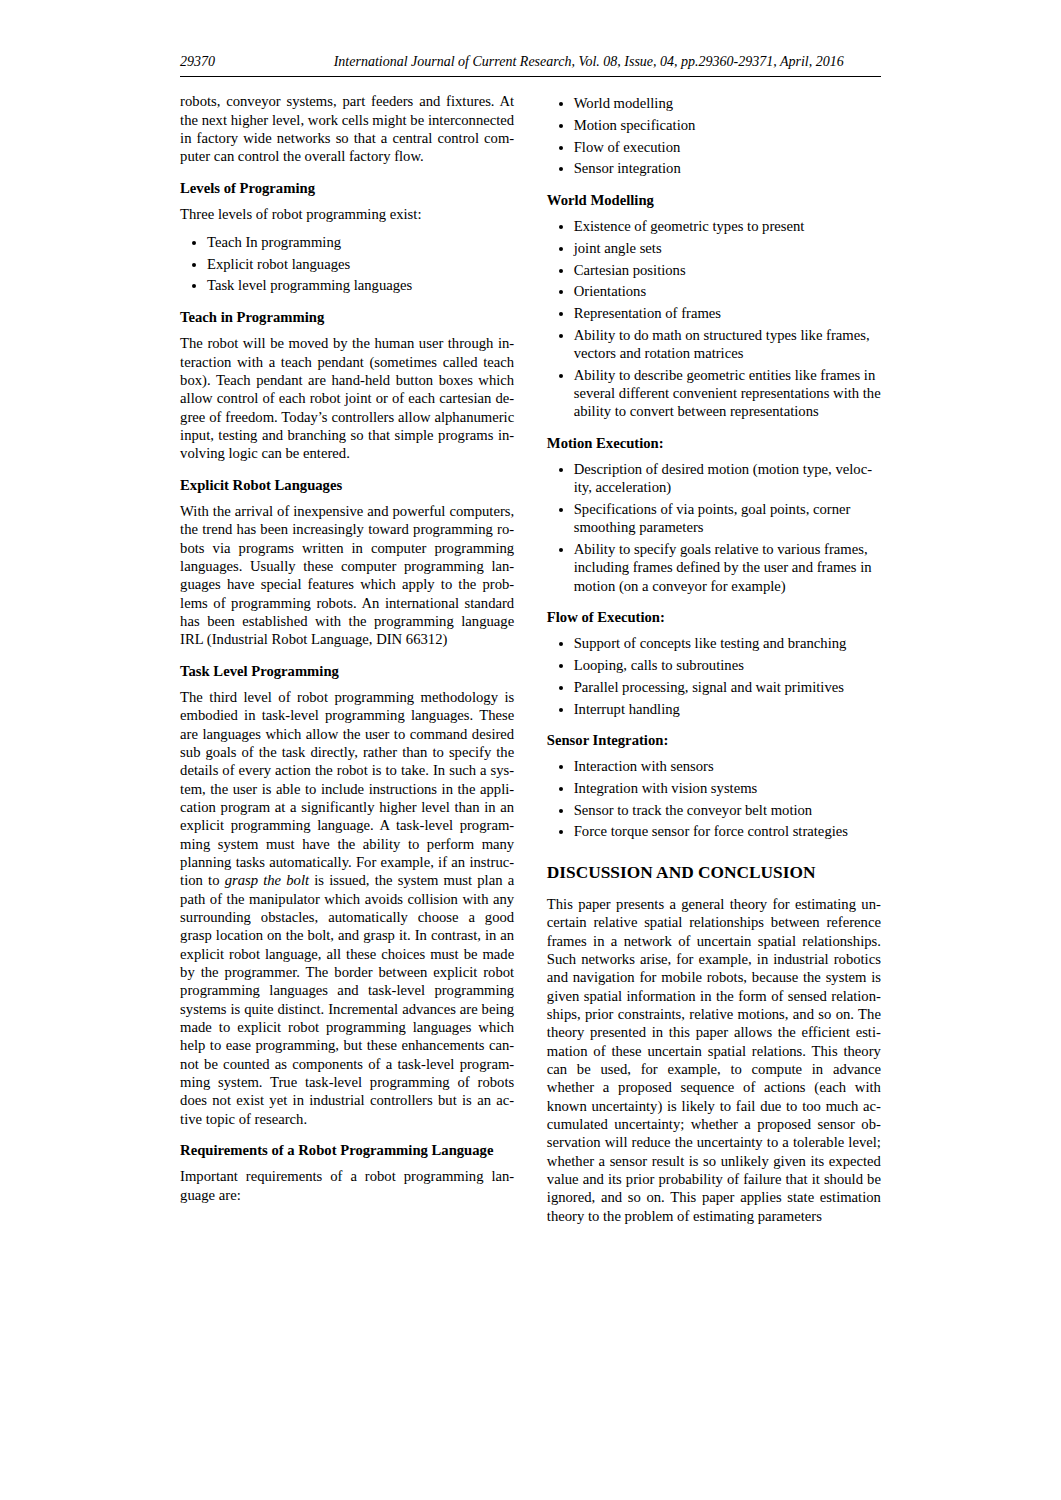29370
International Journal of Current Research, Vol. 08, Issue, 04, pp.29360-29371, April, 2016
robots, conveyor systems, part feeders and fixtures. At the next higher level, work cells might be interconnected in factory wide networks so that a central control computer can control the overall factory flow.
Levels of Programing
Three levels of robot programming exist:
Teach In programming
Explicit robot languages
Task level programming languages
Teach in Programming
The robot will be moved by the human user through interaction with a teach pendant (sometimes called teach box). Teach pendant are hand-held button boxes which allow control of each robot joint or of each cartesian degree of freedom. Today’s controllers allow alphanumeric input, testing and branching so that simple programs involving logic can be entered.
Explicit Robot Languages
With the arrival of inexpensive and powerful computers, the trend has been increasingly toward programming robots via programs written in computer programming languages. Usually these computer programming languages have special features which apply to the problems of programming robots. An international standard has been established with the programming language IRL (Industrial Robot Language, DIN 66312)
Task Level Programming
The third level of robot programming methodology is embodied in task-level programming languages. These are languages which allow the user to command desired sub goals of the task directly, rather than to specify the details of every action the robot is to take. In such a system, the user is able to include instructions in the application program at a significantly higher level than in an explicit programming language. A task-level programming system must have the ability to perform many planning tasks automatically. For example, if an instruction to grasp the bolt is issued, the system must plan a path of the manipulator which avoids collision with any surrounding obstacles, automatically choose a good grasp location on the bolt, and grasp it. In contrast, in an explicit robot language, all these choices must be made by the programmer. The border between explicit robot programming languages and task-level programming systems is quite distinct. Incremental advances are being made to explicit robot programming languages which help to ease programming, but these enhancements cannot be counted as components of a task-level programming system. True task-level programming of robots does not exist yet in industrial controllers but is an active topic of research.
Requirements of a Robot Programming Language
Important requirements of a robot programming language are:
World modelling
Motion specification
Flow of execution
Sensor integration
World Modelling
Existence of geometric types to present
joint angle sets
Cartesian positions
Orientations
Representation of frames
Ability to do math on structured types like frames, vectors and rotation matrices
Ability to describe geometric entities like frames in several different convenient representations with the ability to convert between representations
Motion Execution:
Description of desired motion (motion type, velocity, acceleration)
Specifications of via points, goal points, corner smoothing parameters
Ability to specify goals relative to various frames, including frames defined by the user and frames in motion (on a conveyor for example)
Flow of Execution:
Support of concepts like testing and branching
Looping, calls to subroutines
Parallel processing, signal and wait primitives
Interrupt handling
Sensor Integration:
Interaction with sensors
Integration with vision systems
Sensor to track the conveyor belt motion
Force torque sensor for force control strategies
DISCUSSION AND CONCLUSION
This paper presents a general theory for estimating uncertain relative spatial relationships between reference frames in a network of uncertain spatial relationships. Such networks arise, for example, in industrial robotics and navigation for mobile robots, because the system is given spatial information in the form of sensed relationships, prior constraints, relative motions, and so on. The theory presented in this paper allows the efficient estimation of these uncertain spatial relations. This theory can be used, for example, to compute in advance whether a proposed sequence of actions (each with known uncertainty) is likely to fail due to too much accumulated uncertainty; whether a proposed sensor observation will reduce the uncertainty to a tolerable level; whether a sensor result is so unlikely given its expected value and its prior probability of failure that it should be ignored, and so on. This paper applies state estimation theory to the problem of estimating parameters